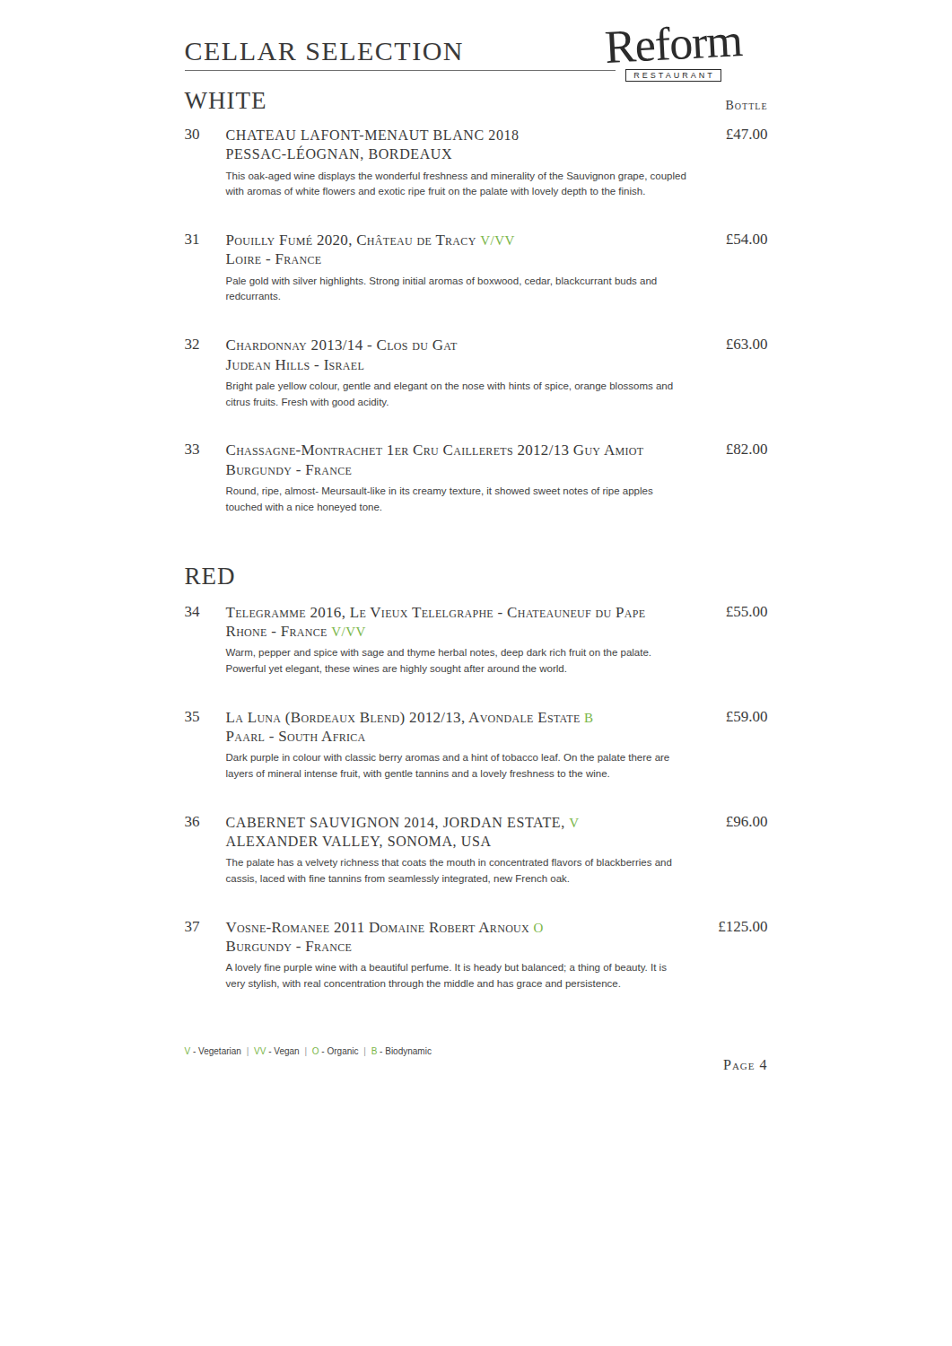CELLAR SELECTION
Reform
RESTAURANT
WHITE
Bottle
| 30 | Chateau Lafont-Menaut Blanc 2018 Pessac-Léognan, Bordeaux This oak-aged wine displays the wonderful freshness and minerality of the Sauvignon grape, coupled with aromas of white flowers and exotic ripe fruit on the palate with lovely depth to the finish. | £47.00 |
| 31 | Pouilly Fumé 2020, Château de Tracy V/VV Loire - France Pale gold with silver highlights. Strong initial aromas of boxwood, cedar, blackcurrant buds and redcurrants. | £54.00 |
| 32 | Chardonnay 2013/14 - Clos du Gat Judean Hills - Israel Bright pale yellow colour, gentle and elegant on the nose with hints of spice, orange blossoms and citrus fruits. Fresh with good acidity. | £63.00 |
| 33 | Chassagne-Montrachet 1er Cru Caillerets 2012/13 Guy Amiot Burgundy - France Round, ripe, almost- Meursault-like in its creamy texture, it showed sweet notes of ripe apples touched with a nice honeyed tone. | £82.00 |
RED
| 34 | Telegramme 2016, Le Vieux Telelgraphe - Chateauneuf du Pape Rhone - France V/VV Warm, pepper and spice with sage and thyme herbal notes, deep dark rich fruit on the palate. Powerful yet elegant, these wines are highly sought after around the world. | £55.00 |
| 35 | La Luna (Bordeaux Blend) 2012/13, Avondale Estate B Paarl - South Africa Dark purple in colour with classic berry aromas and a hint of tobacco leaf. On the palate there are layers of mineral intense fruit, with gentle tannins and a lovely freshness to the wine. | £59.00 |
| 36 | Cabernet Sauvignon 2014, Jordan Estate, V Alexander Valley, Sonoma, USA The palate has a velvety richness that coats the mouth in concentrated flavors of blackberries and cassis, laced with fine tannins from seamlessly integrated, new French oak. | £96.00 |
| 37 | Vosne-Romanee 2011 Domaine Robert Arnoux O Burgundy - France A lovely fine purple wine with a beautiful perfume. It is heady but balanced; a thing of beauty. It is very stylish, with real concentration through the middle and has grace and persistence. | £125.00 |
V - Vegetarian | VV - Vegan | O - Organic | B - Biodynamic
Page 4